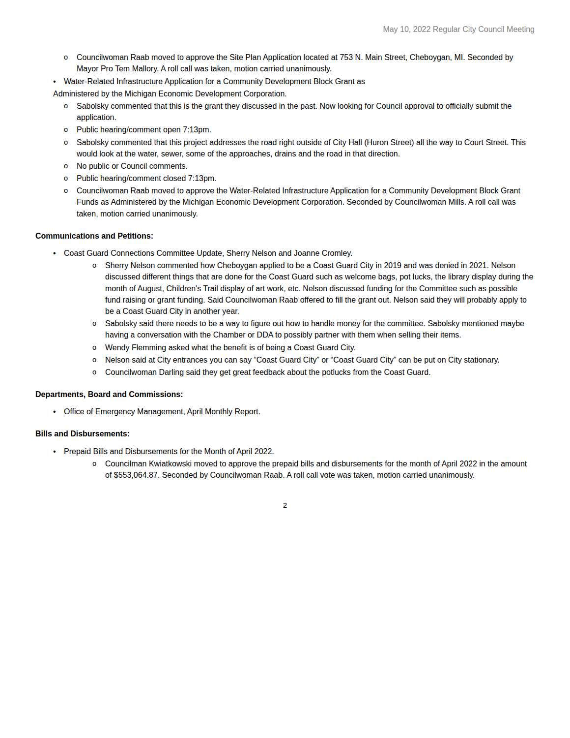May 10, 2022 Regular City Council Meeting
Councilwoman Raab moved to approve the Site Plan Application located at 753 N. Main Street, Cheboygan, MI. Seconded by Mayor Pro Tem Mallory. A roll call was taken, motion carried unanimously.
Water-Related Infrastructure Application for a Community Development Block Grant as
Administered by the Michigan Economic Development Corporation.
Sabolsky commented that this is the grant they discussed in the past. Now looking for Council approval to officially submit the application.
Public hearing/comment open 7:13pm.
Sabolsky commented that this project addresses the road right outside of City Hall (Huron Street) all the way to Court Street. This would look at the water, sewer, some of the approaches, drains and the road in that direction.
No public or Council comments.
Public hearing/comment closed 7:13pm.
Councilwoman Raab moved to approve the Water-Related Infrastructure Application for a Community Development Block Grant Funds as Administered by the Michigan Economic Development Corporation. Seconded by Councilwoman Mills. A roll call was taken, motion carried unanimously.
Communications and Petitions:
Coast Guard Connections Committee Update, Sherry Nelson and Joanne Cromley.
Sherry Nelson commented how Cheboygan applied to be a Coast Guard City in 2019 and was denied in 2021. Nelson discussed different things that are done for the Coast Guard such as welcome bags, pot lucks, the library display during the month of August, Children's Trail display of art work, etc. Nelson discussed funding for the Committee such as possible fund raising or grant funding. Said Councilwoman Raab offered to fill the grant out. Nelson said they will probably apply to be a Coast Guard City in another year.
Sabolsky said there needs to be a way to figure out how to handle money for the committee. Sabolsky mentioned maybe having a conversation with the Chamber or DDA to possibly partner with them when selling their items.
Wendy Flemming asked what the benefit is of being a Coast Guard City.
Nelson said at City entrances you can say “Coast Guard City” or “Coast Guard City” can be put on City stationary.
Councilwoman Darling said they get great feedback about the potlucks from the Coast Guard.
Departments, Board and Commissions:
Office of Emergency Management, April Monthly Report.
Bills and Disbursements:
Prepaid Bills and Disbursements for the Month of April 2022.
Councilman Kwiatkowski moved to approve the prepaid bills and disbursements for the month of April 2022 in the amount of $553,064.87. Seconded by Councilwoman Raab. A roll call vote was taken, motion carried unanimously.
2